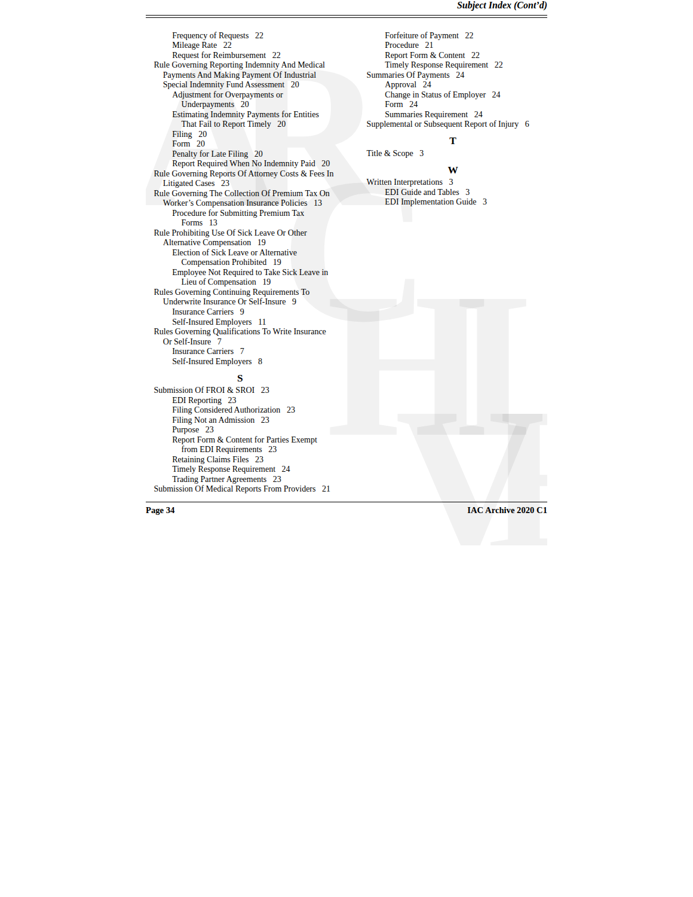A R C H I V E
Subject Index (Cont’d)
Frequency of Requests22
Mileage Rate22
Request for Reimbursement22
Rule Governing Reporting Indemnity And Medical Payments And Making Payment Of Industrial Special Indemnity Fund Assessment20
Adjustment for Overpayments or Underpayments20
Estimating Indemnity Payments for Entities That Fail to Report Timely20
Filing20
Form20
Penalty for Late Filing20
Report Required When No Indemnity Paid20
Rule Governing Reports Of Attorney Costs & Fees In Litigated Cases23
Rule Governing The Collection Of Premium Tax On Worker’s Compensation Insurance Policies13
Procedure for Submitting Premium Tax Forms13
Rule Prohibiting Use Of Sick Leave Or Other Alternative Compensation19
Election of Sick Leave or Alternative Compensation Prohibited19
Employee Not Required to Take Sick Leave in Lieu of Compensation19
Rules Governing Continuing Requirements To Underwrite Insurance Or Self-Insure9
Insurance Carriers9
Self-Insured Employers11
Rules Governing Qualifications To Write Insurance Or Self-Insure7
Insurance Carriers7
Self-Insured Employers8
S
Submission Of FROI & SROI23
EDI Reporting23
Filing Considered Authorization23
Filing Not an Admission23
Purpose23
Report Form & Content for Parties Exempt from EDI Requirements23
Retaining Claims Files23
Timely Response Requirement24
Trading Partner Agreements23
Submission Of Medical Reports From Providers21
Forfeiture of Payment22
Procedure21
Report Form & Content22
Timely Response Requirement22
Summaries Of Payments24
Approval24
Change in Status of Employer24
Form24
Summaries Requirement24
Supplemental or Subsequent Report of Injury6
T
Title & Scope3
W
Written Interpretations3
EDI Guide and Tables3
EDI Implementation Guide3
Page 34
IAC Archive 2020 C1